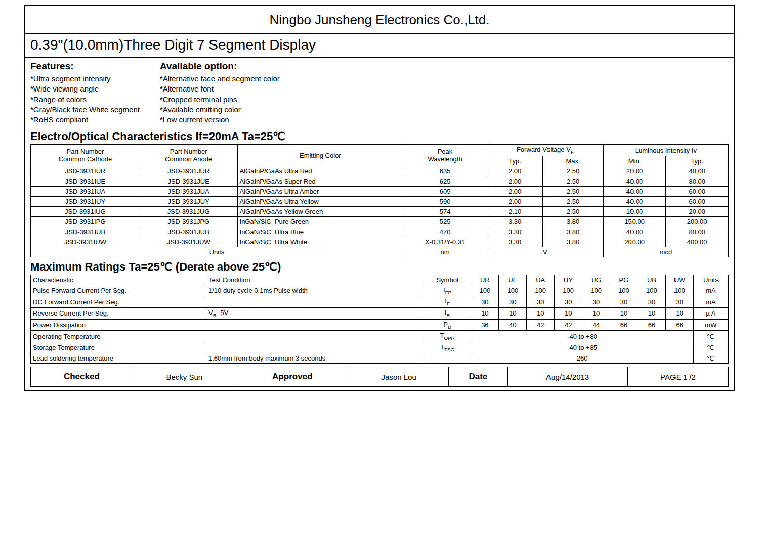Ningbo Junsheng Electronics Co.,Ltd.
0.39"(10.0mm)Three Digit 7 Segment Display
Features:
*Ultra segment intensity
*Wide viewing angle
*Range of colors
*Gray/Black face White segment
*RoHS compliant
Available option:
*Alternative face and segment color
*Alternative font
*Cropped terminal pins
*Available emitting color
*Low current version
Electro/Optical Characteristics If=20mA Ta=25℃
| Part Number Common Cathode | Part Number Common Anode | Emitting Color | Peak Wavelength | Forward Voltage V F | Luminous Intensity Iv |
| --- | --- | --- | --- | --- | --- |
| Typ. | Max. | Min. | Typ. |
| JSD-3931IUR | JSD-3931JUR | AlGaInP/GaAs Ultra Red | 635 | 2.00 | 2.50 | 20.00 | 40.00 |
| JSD-3931IUE | JSD-3931JUE | AlGaInP/GaAs Super Red | 625 | 2.00 | 2.50 | 40.00 | 80.00 |
| JSD-3931IUA | JSD-3931JUA | AlGaInP/GaAs Ultra Amber | 605 | 2.00 | 2.50 | 40.00 | 60.00 |
| JSD-3931IUY | JSD-3931JUY | AlGaInP/GaAs Ultra Yellow | 590 | 2.00 | 2.50 | 40.00 | 60.00 |
| JSD-3931IUG | JSD-3931JUG | AlGaInP/GaAs Yellow Green | 574 | 2.10 | 2.50 | 10.00 | 20.00 |
| JSD-3931IPG | JSD-3931JPG | InGaN/SiC Pure Green | 525 | 3.30 | 3.80 | 150.00 | 200.00 |
| JSD-3931IUB | JSD-3931JUB | InGaN/SiC Ultra Blue | 470 | 3.30 | 3.80 | 40.00 | 80.00 |
| JSD-3931IUW | JSD-3931JUW | InGaN/SiC Ultra White | X-0.31/Y-0.31 | 3.30 | 3.80 | 200.00 | 400.00 |
| Units | nm | V | mcd |
Maximum Ratings Ta=25℃ (Derate above 25℃)
| Characteristic | Test Condition | Symbol | UR | UE | UA | UY | UG | PG | UB | UW | Units |
| --- | --- | --- | --- | --- | --- | --- | --- | --- | --- | --- | --- |
| Pulse Forward Current Per Seg. | 1/10 duty cycle 0.1ms Pulse width | I FP | 100 | 100 | 100 | 100 | 100 | 100 | 100 | 100 | mA |
| DC Forward Current Per Seg. | | I F | 30 | 30 | 30 | 30 | 30 | 30 | 30 | 30 | mA |
| Reverse Current Per Seg. | V R =5V | I R | 10 | 10 | 10 | 10 | 10 | 10 | 10 | 10 | µ A |
| Power Dissipation | | P D | 36 | 40 | 42 | 42 | 44 | 66 | 66 | 66 | mW |
| Operating Temperature | | T OPR | -40 to +80 | ℃ |
| Storage Temperature | | T TSG | -40 to +85 | ℃ |
| Lead soldering temperature | 1.60mm from body maximum 3 seconds | | 260 | ℃ |
| Checked | Becky Sun | Approved | Jason Lou | Date | Aug/14/2013 | PAGE 1 /2 |